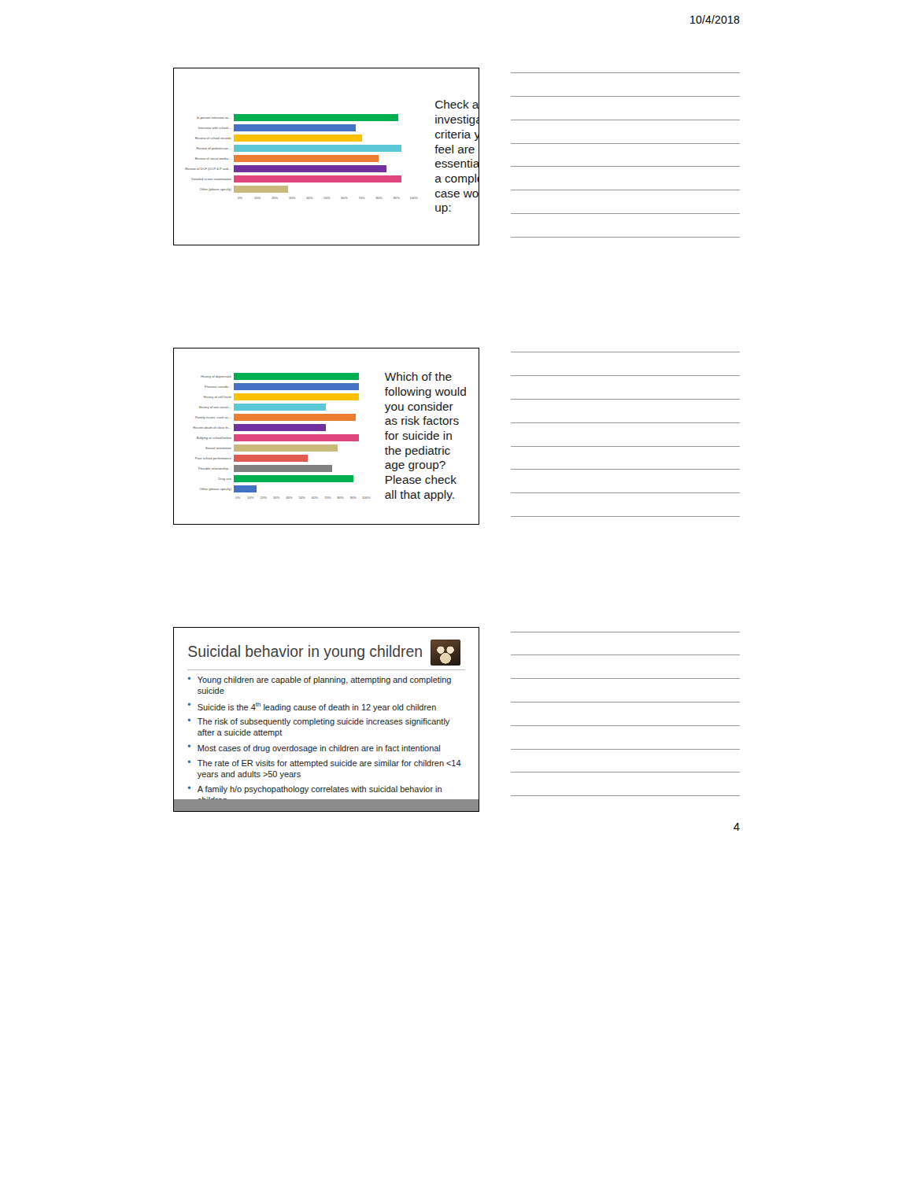10/4/2018
In-person interview wi…
Interview with school…
Review of school records
Review of pediatrician…
Review of social media…
Review of DCF (DCP & P and…
Detailed scene examination
Other (please specify)
0% 10% 20% 30% 40% 50% 60% 70% 80% 90% 100%
Check all investigative criteria you feel are essential for a complete case work-up:
History of depression
Previous suicide…
History of self harm
History of anti-social…
Family issues, such as…
Recent death of close fri…
Bullying at school/online
Sexual orientation
Poor school performance
Possible relationship…
Drug use
Other (please specify)
0% 10% 20% 30% 40% 50% 60% 70% 80% 90% 100%
Which of the following would you consider as risk factors for suicide in the pediatric age group? Please check all that apply.
Suicidal behavior in young children
Young children are capable of planning, attempting and completing suicide
Suicide is the 4th leading cause of death in 12 year old children
The risk of subsequently completing suicide increases significantly after a suicide attempt
Most cases of drug overdosage in children are in fact intentional
The rate of ER visits for attempted suicide are similar for children <14 years and adults >50 years
A family h/o psychopathology correlates with suicidal behavior in children
4